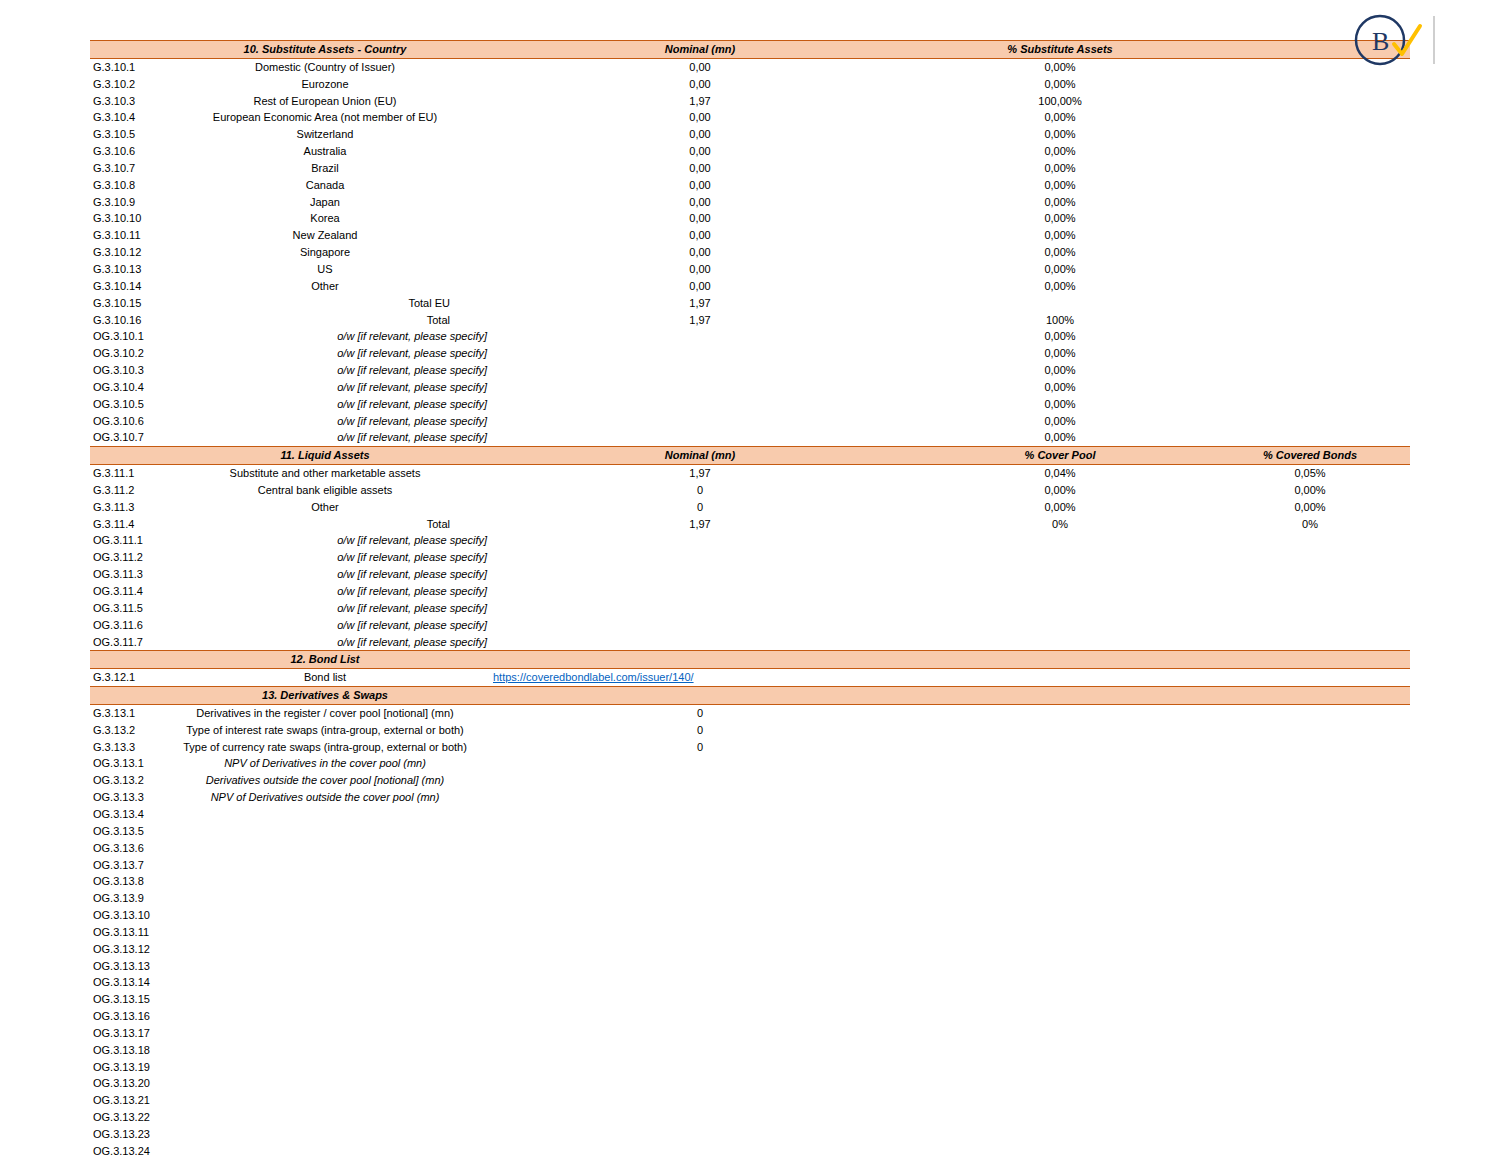B
| | 10. Substitute Assets - Country | Nominal (mn) | % Substitute Assets | |
| G.3.10.1 | Domestic (Country of Issuer) | 0,00 | 0,00% | |
| G.3.10.2 | Eurozone | 0,00 | 0,00% | |
| G.3.10.3 | Rest of European Union (EU) | 1,97 | 100,00% | |
| G.3.10.4 | European Economic Area (not member of EU) | 0,00 | 0,00% | |
| G.3.10.5 | Switzerland | 0,00 | 0,00% | |
| G.3.10.6 | Australia | 0,00 | 0,00% | |
| G.3.10.7 | Brazil | 0,00 | 0,00% | |
| G.3.10.8 | Canada | 0,00 | 0,00% | |
| G.3.10.9 | Japan | 0,00 | 0,00% | |
| G.3.10.10 | Korea | 0,00 | 0,00% | |
| G.3.10.11 | New Zealand | 0,00 | 0,00% | |
| G.3.10.12 | Singapore | 0,00 | 0,00% | |
| G.3.10.13 | US | 0,00 | 0,00% | |
| G.3.10.14 | Other | 0,00 | 0,00% | |
| G.3.10.15 | Total EU | 1,97 | | |
| G.3.10.16 | Total | 1,97 | 100% | |
| OG.3.10.1 | o/w [if relevant, please specify] | | 0,00% | |
| OG.3.10.2 | o/w [if relevant, please specify] | | 0,00% | |
| OG.3.10.3 | o/w [if relevant, please specify] | | 0,00% | |
| OG.3.10.4 | o/w [if relevant, please specify] | | 0,00% | |
| OG.3.10.5 | o/w [if relevant, please specify] | | 0,00% | |
| OG.3.10.6 | o/w [if relevant, please specify] | | 0,00% | |
| OG.3.10.7 | o/w [if relevant, please specify] | | 0,00% | |
| | 11. Liquid Assets | Nominal (mn) | % Cover Pool | % Covered Bonds |
| G.3.11.1 | Substitute and other marketable assets | 1,97 | 0,04% | 0,05% |
| G.3.11.2 | Central bank eligible assets | 0 | 0,00% | 0,00% |
| G.3.11.3 | Other | 0 | 0,00% | 0,00% |
| G.3.11.4 | Total | 1,97 | 0% | 0% |
| OG.3.11.1 | o/w [if relevant, please specify] | | | |
| OG.3.11.2 | o/w [if relevant, please specify] | | | |
| OG.3.11.3 | o/w [if relevant, please specify] | | | |
| OG.3.11.4 | o/w [if relevant, please specify] | | | |
| OG.3.11.5 | o/w [if relevant, please specify] | | | |
| OG.3.11.6 | o/w [if relevant, please specify] | | | |
| OG.3.11.7 | o/w [if relevant, please specify] | | | |
| | 12. Bond List | | | |
| G.3.12.1 | Bond list | https://coveredbondlabel.com/issuer/140/ | | |
| | 13. Derivatives & Swaps | | | |
| G.3.13.1 | Derivatives in the register / cover pool [notional] (mn) | 0 | | |
| G.3.13.2 | Type of interest rate swaps (intra-group, external or both) | 0 | | |
| G.3.13.3 | Type of currency rate swaps (intra-group, external or both) | 0 | | |
| OG.3.13.1 | NPV of Derivatives in the cover pool (mn) | | | |
| OG.3.13.2 | Derivatives outside the cover pool [notional] (mn) | | | |
| OG.3.13.3 | NPV of Derivatives outside the cover pool (mn) | | | |
| OG.3.13.4 | | | | |
| OG.3.13.5 | | | | |
| OG.3.13.6 | | | | |
| OG.3.13.7 | | | | |
| OG.3.13.8 | | | | |
| OG.3.13.9 | | | | |
| OG.3.13.10 | | | | |
| OG.3.13.11 | | | | |
| OG.3.13.12 | | | | |
| OG.3.13.13 | | | | |
| OG.3.13.14 | | | | |
| OG.3.13.15 | | | | |
| OG.3.13.16 | | | | |
| OG.3.13.17 | | | | |
| OG.3.13.18 | | | | |
| OG.3.13.19 | | | | |
| OG.3.13.20 | | | | |
| OG.3.13.21 | | | | |
| OG.3.13.22 | | | | |
| OG.3.13.23 | | | | |
| OG.3.13.24 | | | | |